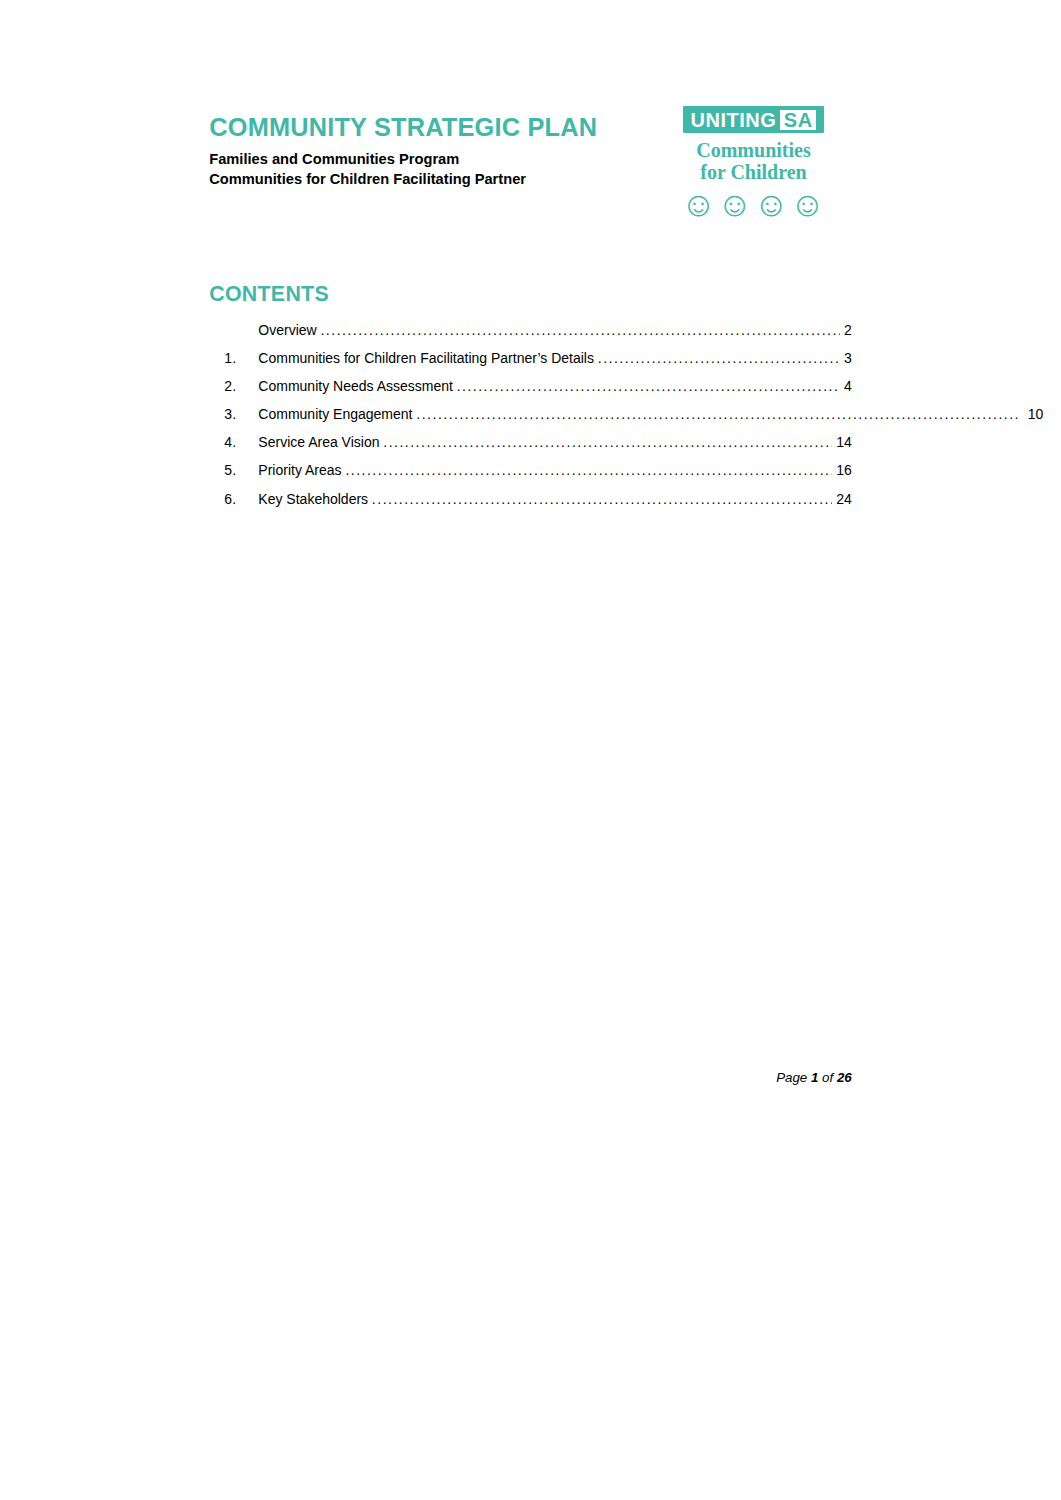COMMUNITY STRATEGIC PLAN
Families and Communities Program
Communities for Children Facilitating Partner
UNITINGSA
Communities
for Children
☺☺☺☺
CONTENTS
Overview ................................................................................................................................. 2
1. Communities for Children Facilitating Partner’s Details ..................................................... 3
2. Community Needs Assessment ....................................................................................................... 4
3. Community Engagement ................................................................................................................ 10
4. Service Area Vision ......................................................................................................................... 14
5. Priority Areas .................................................................................................................................. 16
6. Key Stakeholders ........................................................................................................................... 24
Page 1 of 26